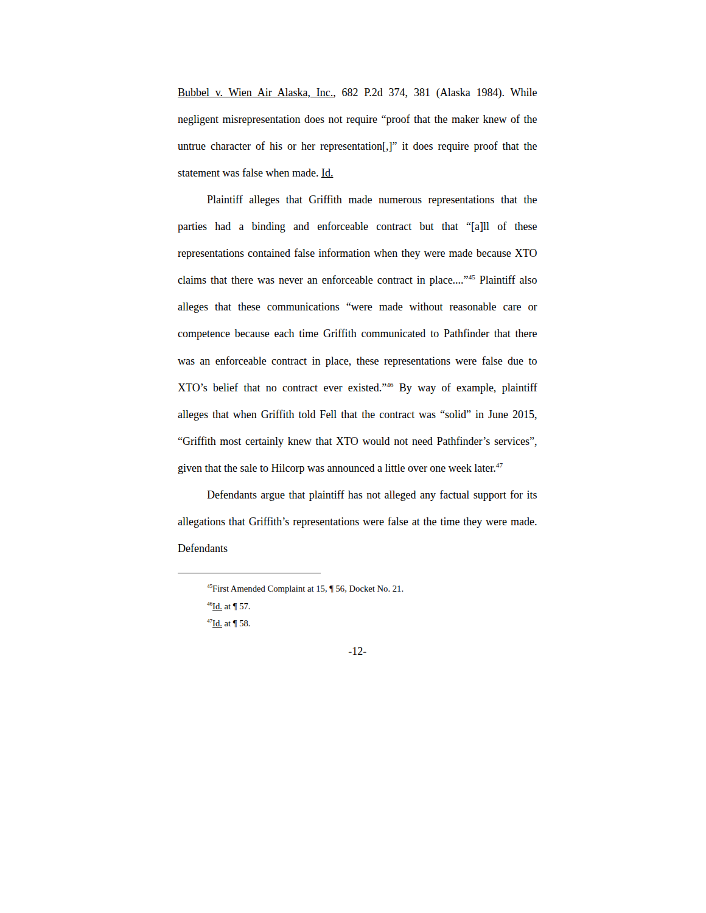Bubbel v. Wien Air Alaska, Inc., 682 P.2d 374, 381 (Alaska 1984). While negligent misrepresentation does not require “proof that the maker knew of the untrue character of his or her representation[,]” it does require proof that the statement was false when made. Id.
Plaintiff alleges that Griffith made numerous representations that the parties had a binding and enforceable contract but that “[a]ll of these representations contained false information when they were made because XTO claims that there was never an enforceable contract in place....”45 Plaintiff also alleges that these communications “were made without reasonable care or competence because each time Griffith communicated to Pathfinder that there was an enforceable contract in place, these representations were false due to XTO’s belief that no contract ever existed.”46 By way of example, plaintiff alleges that when Griffith told Fell that the contract was “solid” in June 2015, “Griffith most certainly knew that XTO would not need Pathfinder’s services”, given that the sale to Hilcorp was announced a little over one week later.47
Defendants argue that plaintiff has not alleged any factual support for its allegations that Griffith’s representations were false at the time they were made. Defendants
45First Amended Complaint at 15, ¶ 56, Docket No. 21.
46Id. at ¶ 57.
47Id. at ¶ 58.
-12-